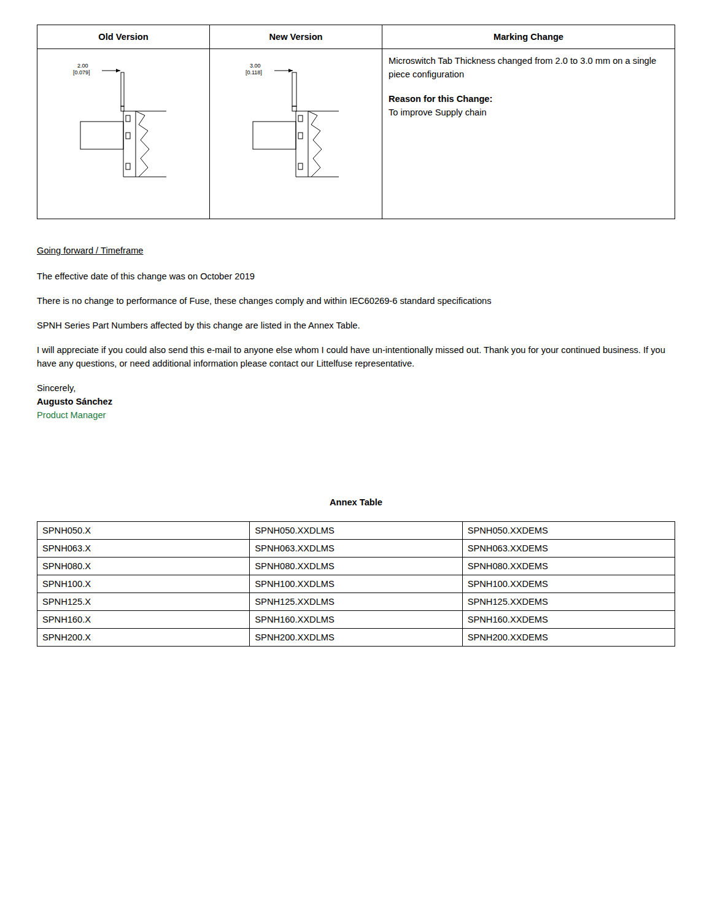| Old Version | New Version | Marking Change |
| --- | --- | --- |
| 2.00 [0.079] | 3.00 [0.118] | Microswitch Tab Thickness changed from 2.0 to 3.0 mm on a single piece configuration Reason for this Change: To improve Supply chain |
Going forward / Timeframe
The effective date of this change was on October 2019
There is no change to performance of Fuse, these changes comply and within IEC60269-6 standard specifications
SPNH Series Part Numbers affected by this change are listed in the Annex Table.
I will appreciate if you could also send this e-mail to anyone else whom I could have un-intentionally missed out. Thank you for your continued business. If you have any questions, or need additional information please contact our Littelfuse representative.
Sincerely,
Augusto Sánchez
Product Manager
Annex Table
| SPNH050.X | SPNH050.XXDLMS | SPNH050.XXDEMS |
| SPNH063.X | SPNH063.XXDLMS | SPNH063.XXDEMS |
| SPNH080.X | SPNH080.XXDLMS | SPNH080.XXDEMS |
| SPNH100.X | SPNH100.XXDLMS | SPNH100.XXDEMS |
| SPNH125.X | SPNH125.XXDLMS | SPNH125.XXDEMS |
| SPNH160.X | SPNH160.XXDLMS | SPNH160.XXDEMS |
| SPNH200.X | SPNH200.XXDLMS | SPNH200.XXDEMS |